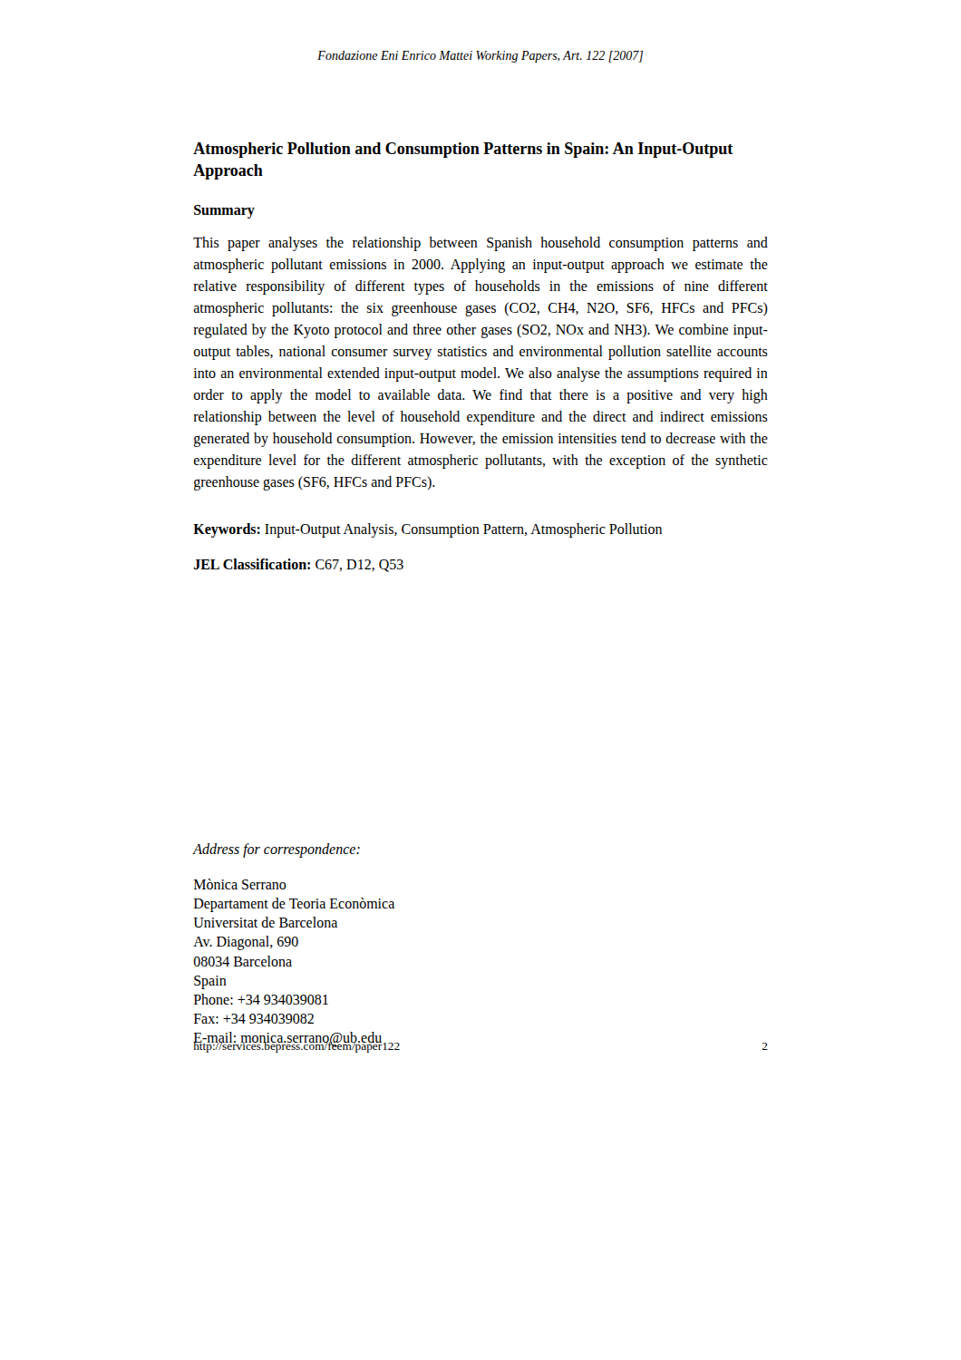Fondazione Eni Enrico Mattei Working Papers, Art. 122 [2007]
Atmospheric Pollution and Consumption Patterns in Spain: An Input-Output Approach
Summary
This paper analyses the relationship between Spanish household consumption patterns and atmospheric pollutant emissions in 2000. Applying an input-output approach we estimate the relative responsibility of different types of households in the emissions of nine different atmospheric pollutants: the six greenhouse gases (CO2, CH4, N2O, SF6, HFCs and PFCs) regulated by the Kyoto protocol and three other gases (SO2, NOx and NH3). We combine input-output tables, national consumer survey statistics and environmental pollution satellite accounts into an environmental extended input-output model. We also analyse the assumptions required in order to apply the model to available data. We find that there is a positive and very high relationship between the level of household expenditure and the direct and indirect emissions generated by household consumption. However, the emission intensities tend to decrease with the expenditure level for the different atmospheric pollutants, with the exception of the synthetic greenhouse gases (SF6, HFCs and PFCs).
Keywords: Input-Output Analysis, Consumption Pattern, Atmospheric Pollution
JEL Classification: C67, D12, Q53
Address for correspondence:
Mònica Serrano
Departament de Teoria Econòmica
Universitat de Barcelona
Av. Diagonal, 690
08034 Barcelona
Spain
Phone: +34 934039081
Fax: +34 934039082
E-mail: monica.serrano@ub.edu
http://services.bepress.com/feem/paper122 2